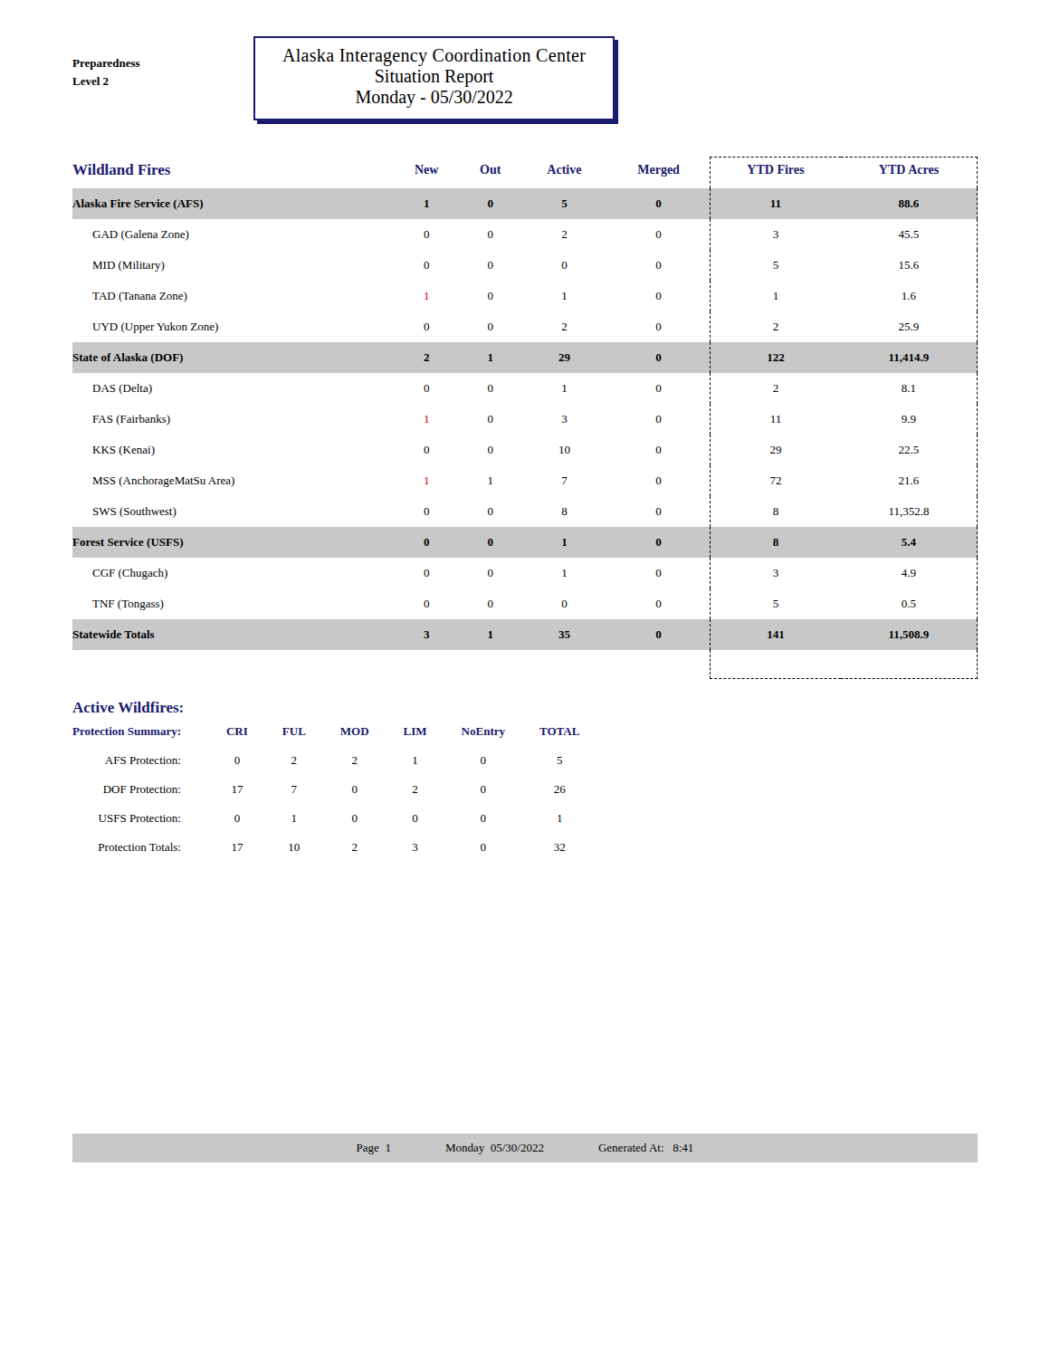Preparedness
Level 2
Alaska Interagency Coordination Center
Situation Report
Monday - 05/30/2022
| Wildland Fires | New | Out | Active | Merged | YTD Fires | YTD Acres |
| --- | --- | --- | --- | --- | --- | --- |
| Alaska Fire Service (AFS) | 1 | 0 | 5 | 0 | 11 | 88.6 |
| GAD (Galena Zone) | 0 | 0 | 2 | 0 | 3 | 45.5 |
| MID (Military) | 0 | 0 | 0 | 0 | 5 | 15.6 |
| TAD (Tanana Zone) | 1 | 0 | 1 | 0 | 1 | 1.6 |
| UYD (Upper Yukon Zone) | 0 | 0 | 2 | 0 | 2 | 25.9 |
| State of Alaska (DOF) | 2 | 1 | 29 | 0 | 122 | 11,414.9 |
| DAS (Delta) | 0 | 0 | 1 | 0 | 2 | 8.1 |
| FAS (Fairbanks) | 1 | 0 | 3 | 0 | 11 | 9.9 |
| KKS (Kenai) | 0 | 0 | 10 | 0 | 29 | 22.5 |
| MSS (AnchorageMatSu Area) | 1 | 1 | 7 | 0 | 72 | 21.6 |
| SWS (Southwest) | 0 | 0 | 8 | 0 | 8 | 11,352.8 |
| Forest Service (USFS) | 0 | 0 | 1 | 0 | 8 | 5.4 |
| CGF (Chugach) | 0 | 0 | 1 | 0 | 3 | 4.9 |
| TNF (Tongass) | 0 | 0 | 0 | 0 | 5 | 0.5 |
| Statewide Totals | 3 | 1 | 35 | 0 | 141 | 11,508.9 |
Active Wildfires:
| Protection Summary: | CRI | FUL | MOD | LIM | NoEntry | TOTAL |
| --- | --- | --- | --- | --- | --- | --- |
| AFS Protection: | 0 | 2 | 2 | 1 | 0 | 5 |
| DOF Protection: | 17 | 7 | 0 | 2 | 0 | 26 |
| USFS Protection: | 0 | 1 | 0 | 0 | 0 | 1 |
| Protection Totals: | 17 | 10 | 2 | 3 | 0 | 32 |
Page 1 Monday 05/30/2022 Generated At: 8:41